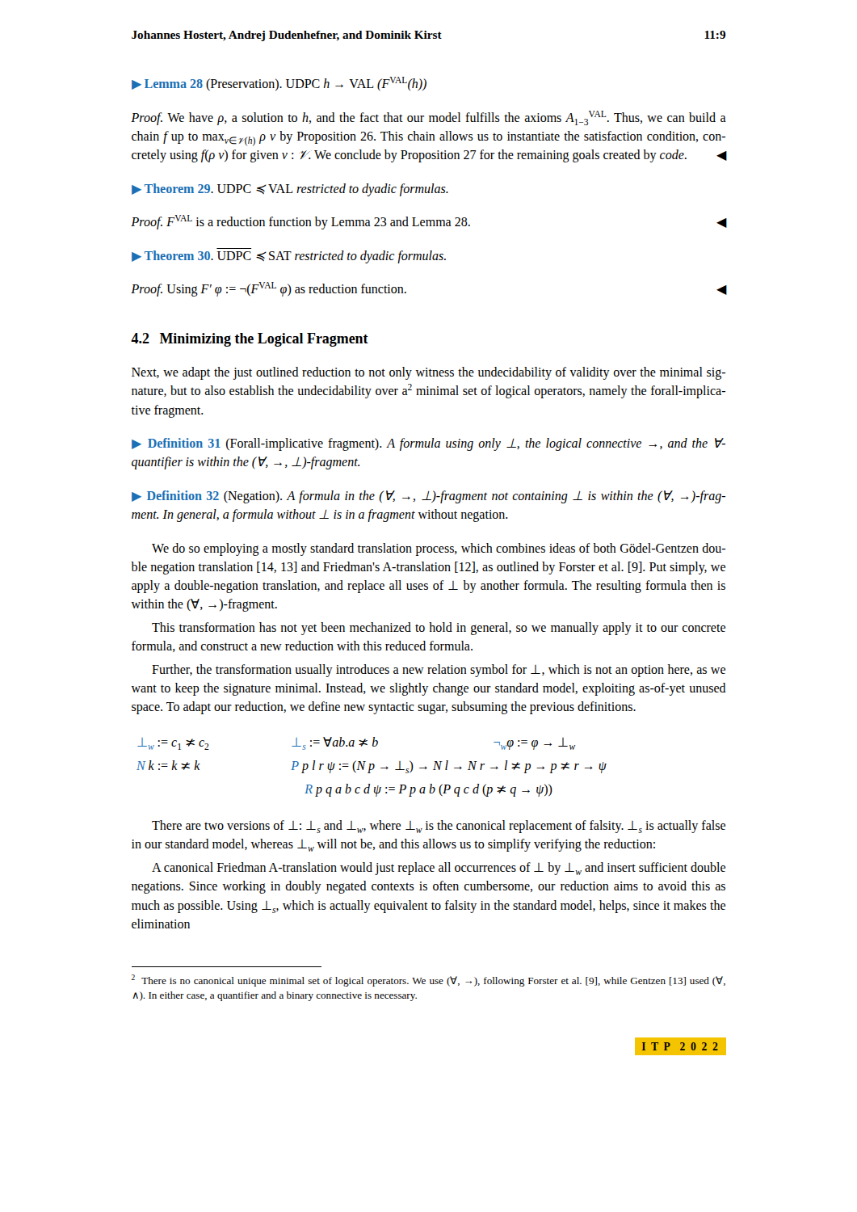Johannes Hostert, Andrej Dudenhefner, and Dominik Kirst 11:9
▶ Lemma 28 (Preservation). UDPC h → VAL (FVAL(h))
Proof. We have ρ, a solution to h, and the fact that our model fulfills the axioms A1−3VAL. Thus, we can build a chain f up to maxv∈𝒱(h) ρ v by Proposition 26. This chain allows us to instantiate the satisfaction condition, concretely using f(ρ v) for given v : 𝒱. We conclude by Proposition 27 for the remaining goals created by code. ◀
▶ Theorem 29. UDPC ≼ VAL restricted to dyadic formulas.
Proof. FVAL is a reduction function by Lemma 23 and Lemma 28. ◀
▶ Theorem 30. UDPC ≼ SAT restricted to dyadic formulas.
Proof. Using F′ φ := ¬(FVAL φ) as reduction function. ◀
4.2 Minimizing the Logical Fragment
Next, we adapt the just outlined reduction to not only witness the undecidability of validity over the minimal signature, but to also establish the undecidability over a2 minimal set of logical operators, namely the forall-implicative fragment.
▶ Definition 31 (Forall-implicative fragment). A formula using only ⊥, the logical connective →, and the ∀-quantifier is within the (∀, →, ⊥)-fragment.
▶ Definition 32 (Negation). A formula in the (∀, →, ⊥)-fragment not containing ⊥ is within the (∀, →)-fragment. In general, a formula without ⊥ is in a fragment without negation.
We do so employing a mostly standard translation process, which combines ideas of both Gödel-Gentzen double negation translation [14, 13] and Friedman's A-translation [12], as outlined by Forster et al. [9]. Put simply, we apply a double-negation translation, and replace all uses of ⊥ by another formula. The resulting formula then is within the (∀, →)-fragment.
This transformation has not yet been mechanized to hold in general, so we manually apply it to our concrete formula, and construct a new reduction with this reduced formula.
Further, the transformation usually introduces a new relation symbol for ⊥, which is not an option here, as we want to keep the signature minimal. Instead, we slightly change our standard model, exploiting as-of-yet unused space. To adapt our reduction, we define new syntactic sugar, subsuming the previous definitions.
| ⊥ w := c 1 ≭ c 2 | ⊥ s := ∀ ab . a ≭ b | ¬ w φ := φ → ⊥ w |
| N k := k ≭ k | P p l r ψ := ( N p → ⊥ s ) → N l → N r → l ≭ p → p ≭ r → ψ |
| R p q a b c d ψ := P p a b ( P q c d ( p ≭ q → ψ )) |
There are two versions of ⊥: ⊥s and ⊥w, where ⊥w is the canonical replacement of falsity. ⊥s is actually false in our standard model, whereas ⊥w will not be, and this allows us to simplify verifying the reduction:
A canonical Friedman A-translation would just replace all occurrences of ⊥ by ⊥w and insert sufficient double negations. Since working in doubly negated contexts is often cumbersome, our reduction aims to avoid this as much as possible. Using ⊥s, which is actually equivalent to falsity in the standard model, helps, since it makes the elimination
2 There is no canonical unique minimal set of logical operators. We use (∀, →), following Forster et al. [9], while Gentzen [13] used (∀, ∧). In either case, a quantifier and a binary connective is necessary.
I T P 2 0 2 2